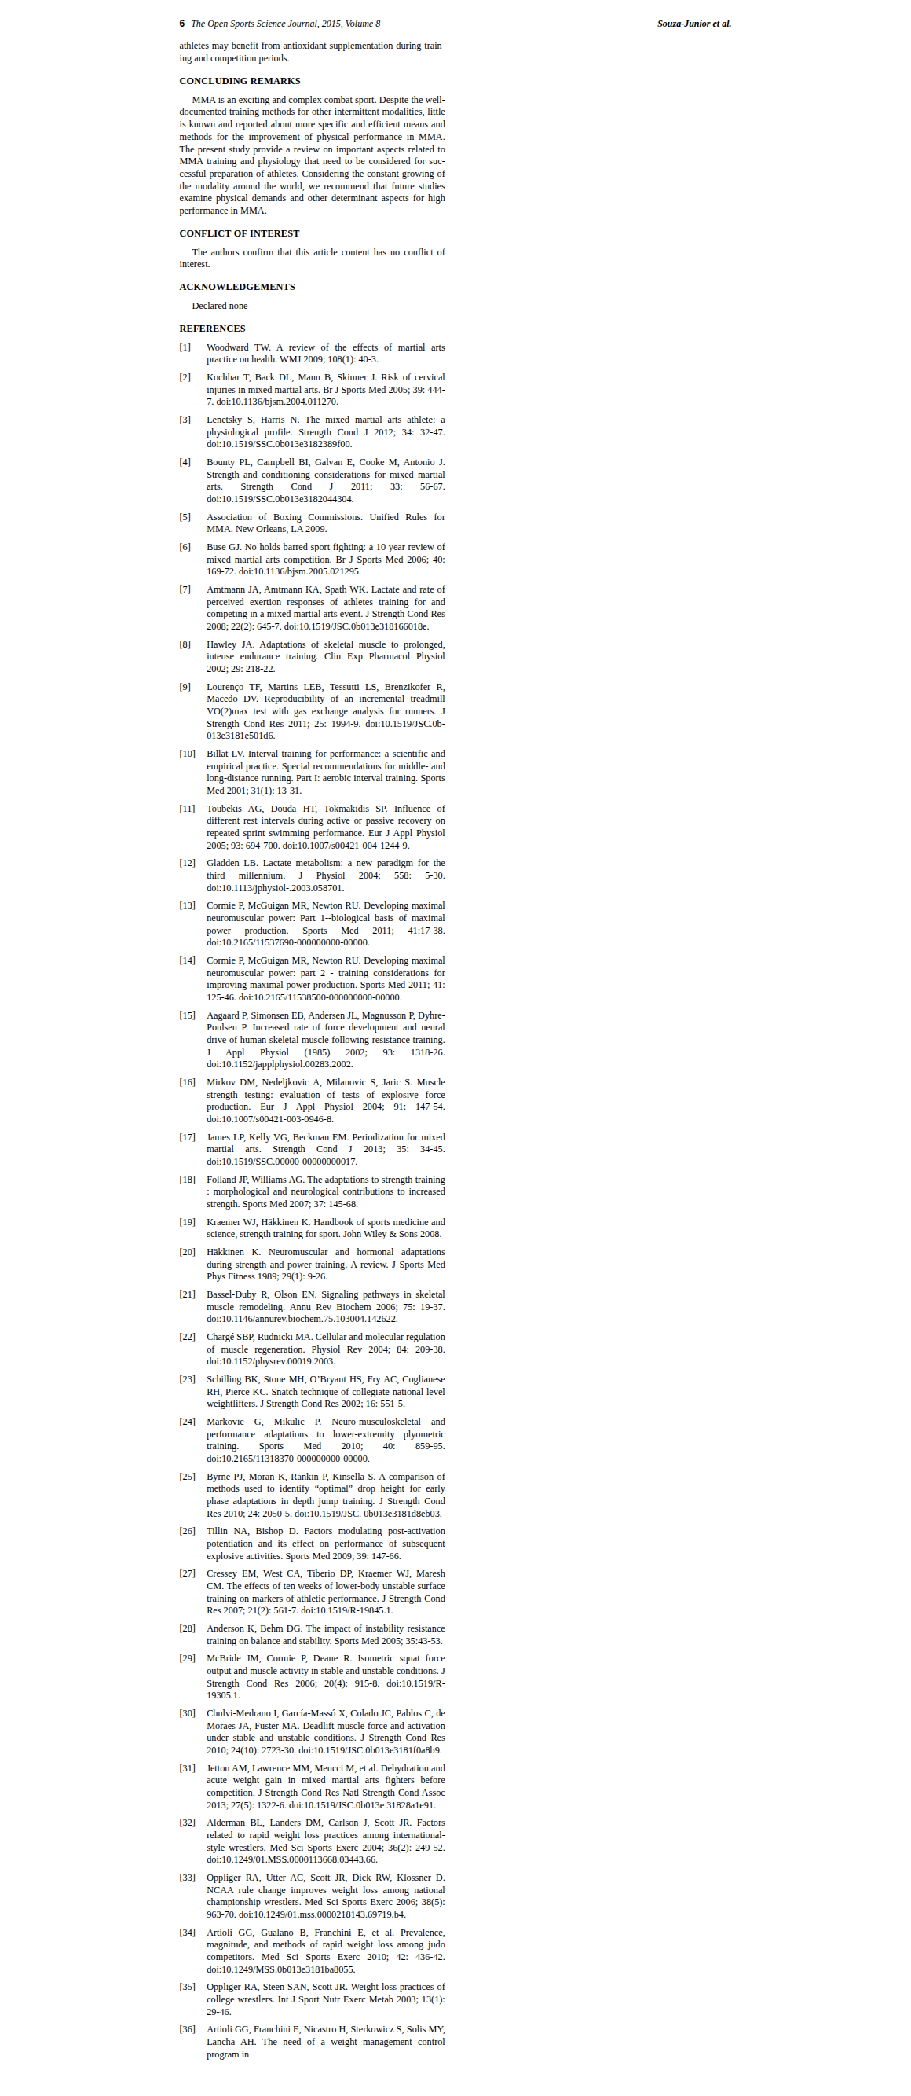6 The Open Sports Science Journal, 2015, Volume 8
Souza-Junior et al.
athletes may benefit from antioxidant supplementation during training and competition periods.
CONCLUDING REMARKS
MMA is an exciting and complex combat sport. Despite the well-documented training methods for other intermittent modalities, little is known and reported about more specific and efficient means and methods for the improvement of physical performance in MMA. The present study provide a review on important aspects related to MMA training and physiology that need to be considered for successful preparation of athletes. Considering the constant growing of the modality around the world, we recommend that future studies examine physical demands and other determinant aspects for high performance in MMA.
CONFLICT OF INTEREST
The authors confirm that this article content has no conflict of interest.
ACKNOWLEDGEMENTS
Declared none
REFERENCES
[1] Woodward TW. A review of the effects of martial arts practice on health. WMJ 2009; 108(1): 40-3.
[2] Kochhar T, Back DL, Mann B, Skinner J. Risk of cervical injuries in mixed martial arts. Br J Sports Med 2005; 39: 444-7. doi:10.1136/bjsm.2004.011270.
[3] Lenetsky S, Harris N. The mixed martial arts athlete: a physiological profile. Strength Cond J 2012; 34: 32-47. doi:10.1519/SSC.0b013e3182389f00.
[4] Bounty PL, Campbell BI, Galvan E, Cooke M, Antonio J. Strength and conditioning considerations for mixed martial arts. Strength Cond J 2011; 33: 56-67. doi:10.1519/SSC.0b013e3182044304.
[5] Association of Boxing Commissions. Unified Rules for MMA. New Orleans, LA 2009.
[6] Buse GJ. No holds barred sport fighting: a 10 year review of mixed martial arts competition. Br J Sports Med 2006; 40: 169-72. doi:10.1136/bjsm.2005.021295.
[7] Amtmann JA, Amtmann KA, Spath WK. Lactate and rate of perceived exertion responses of athletes training for and competing in a mixed martial arts event. J Strength Cond Res 2008; 22(2): 645-7. doi:10.1519/JSC.0b013e318166018e.
[8] Hawley JA. Adaptations of skeletal muscle to prolonged, intense endurance training. Clin Exp Pharmacol Physiol 2002; 29: 218-22.
[9] Lourenço TF, Martins LEB, Tessutti LS, Brenzikofer R, Macedo DV. Reproducibility of an incremental treadmill VO(2)max test with gas exchange analysis for runners. J Strength Cond Res 2011; 25: 1994-9. doi:10.1519/JSC.0b-013e3181e501d6.
[10] Billat LV. Interval training for performance: a scientific and empirical practice. Special recommendations for middle- and long-distance running. Part I: aerobic interval training. Sports Med 2001; 31(1): 13-31.
[11] Toubekis AG, Douda HT, Tokmakidis SP. Influence of different rest intervals during active or passive recovery on repeated sprint swimming performance. Eur J Appl Physiol 2005; 93: 694-700. doi:10.1007/s00421-004-1244-9.
[12] Gladden LB. Lactate metabolism: a new paradigm for the third millennium. J Physiol 2004; 558: 5-30. doi:10.1113/jphysiol-.2003.058701.
[13] Cormie P, McGuigan MR, Newton RU. Developing maximal neuromuscular power: Part 1--biological basis of maximal power production. Sports Med 2011; 41:17-38. doi:10.2165/11537690-000000000-00000.
[14] Cormie P, McGuigan MR, Newton RU. Developing maximal neuromuscular power: part 2 - training considerations for improving maximal power production. Sports Med 2011; 41: 125-46. doi:10.2165/11538500-000000000-00000.
[15] Aagaard P, Simonsen EB, Andersen JL, Magnusson P, Dyhre-Poulsen P. Increased rate of force development and neural drive of human skeletal muscle following resistance training. J Appl Physiol (1985) 2002; 93: 1318-26. doi:10.1152/japplphysiol.00283.2002.
[16] Mirkov DM, Nedeljkovic A, Milanovic S, Jaric S. Muscle strength testing: evaluation of tests of explosive force production. Eur J Appl Physiol 2004; 91: 147-54. doi:10.1007/s00421-003-0946-8.
[17] James LP, Kelly VG, Beckman EM. Periodization for mixed martial arts. Strength Cond J 2013; 35: 34-45. doi:10.1519/SSC.00000-00000000017.
[18] Folland JP, Williams AG. The adaptations to strength training : morphological and neurological contributions to increased strength. Sports Med 2007; 37: 145-68.
[19] Kraemer WJ, Häkkinen K. Handbook of sports medicine and science, strength training for sport. John Wiley & Sons 2008.
[20] Häkkinen K. Neuromuscular and hormonal adaptations during strength and power training. A review. J Sports Med Phys Fitness 1989; 29(1): 9-26.
[21] Bassel-Duby R, Olson EN. Signaling pathways in skeletal muscle remodeling. Annu Rev Biochem 2006; 75: 19-37. doi:10.1146/annurev.biochem.75.103004.142622.
[22] Chargé SBP, Rudnicki MA. Cellular and molecular regulation of muscle regeneration. Physiol Rev 2004; 84: 209-38. doi:10.1152/physrev.00019.2003.
[23] Schilling BK, Stone MH, O’Bryant HS, Fry AC, Coglianese RH, Pierce KC. Snatch technique of collegiate national level weightlifters. J Strength Cond Res 2002; 16: 551-5.
[24] Markovic G, Mikulic P. Neuro-musculoskeletal and performance adaptations to lower-extremity plyometric training. Sports Med 2010; 40: 859-95. doi:10.2165/11318370-000000000-00000.
[25] Byrne PJ, Moran K, Rankin P, Kinsella S. A comparison of methods used to identify “optimal” drop height for early phase adaptations in depth jump training. J Strength Cond Res 2010; 24: 2050-5. doi:10.1519/JSC. 0b013e3181d8eb03.
[26] Tillin NA, Bishop D. Factors modulating post-activation potentiation and its effect on performance of subsequent explosive activities. Sports Med 2009; 39: 147-66.
[27] Cressey EM, West CA, Tiberio DP, Kraemer WJ, Maresh CM. The effects of ten weeks of lower-body unstable surface training on markers of athletic performance. J Strength Cond Res 2007; 21(2): 561-7. doi:10.1519/R-19845.1.
[28] Anderson K, Behm DG. The impact of instability resistance training on balance and stability. Sports Med 2005; 35:43-53.
[29] McBride JM, Cormie P, Deane R. Isometric squat force output and muscle activity in stable and unstable conditions. J Strength Cond Res 2006; 20(4): 915-8. doi:10.1519/R-19305.1.
[30] Chulvi-Medrano I, García-Massó X, Colado JC, Pablos C, de Moraes JA, Fuster MA. Deadlift muscle force and activation under stable and unstable conditions. J Strength Cond Res 2010; 24(10): 2723-30. doi:10.1519/JSC.0b013e3181f0a8b9.
[31] Jetton AM, Lawrence MM, Meucci M, et al. Dehydration and acute weight gain in mixed martial arts fighters before competition. J Strength Cond Res Natl Strength Cond Assoc 2013; 27(5): 1322-6. doi:10.1519/JSC.0b013e 31828a1e91.
[32] Alderman BL, Landers DM, Carlson J, Scott JR. Factors related to rapid weight loss practices among international-style wrestlers. Med Sci Sports Exerc 2004; 36(2): 249-52. doi:10.1249/01.MSS.0000113668.03443.66.
[33] Oppliger RA, Utter AC, Scott JR, Dick RW, Klossner D. NCAA rule change improves weight loss among national championship wrestlers. Med Sci Sports Exerc 2006; 38(5): 963-70. doi:10.1249/01.mss.0000218143.69719.b4.
[34] Artioli GG, Gualano B, Franchini E, et al. Prevalence, magnitude, and methods of rapid weight loss among judo competitors. Med Sci Sports Exerc 2010; 42: 436-42. doi:10.1249/MSS.0b013e3181ba8055.
[35] Oppliger RA, Steen SAN, Scott JR. Weight loss practices of college wrestlers. Int J Sport Nutr Exerc Metab 2003; 13(1): 29-46.
[36] Artioli GG, Franchini E, Nicastro H, Sterkowicz S, Solis MY, Lancha AH. The need of a weight management control program in